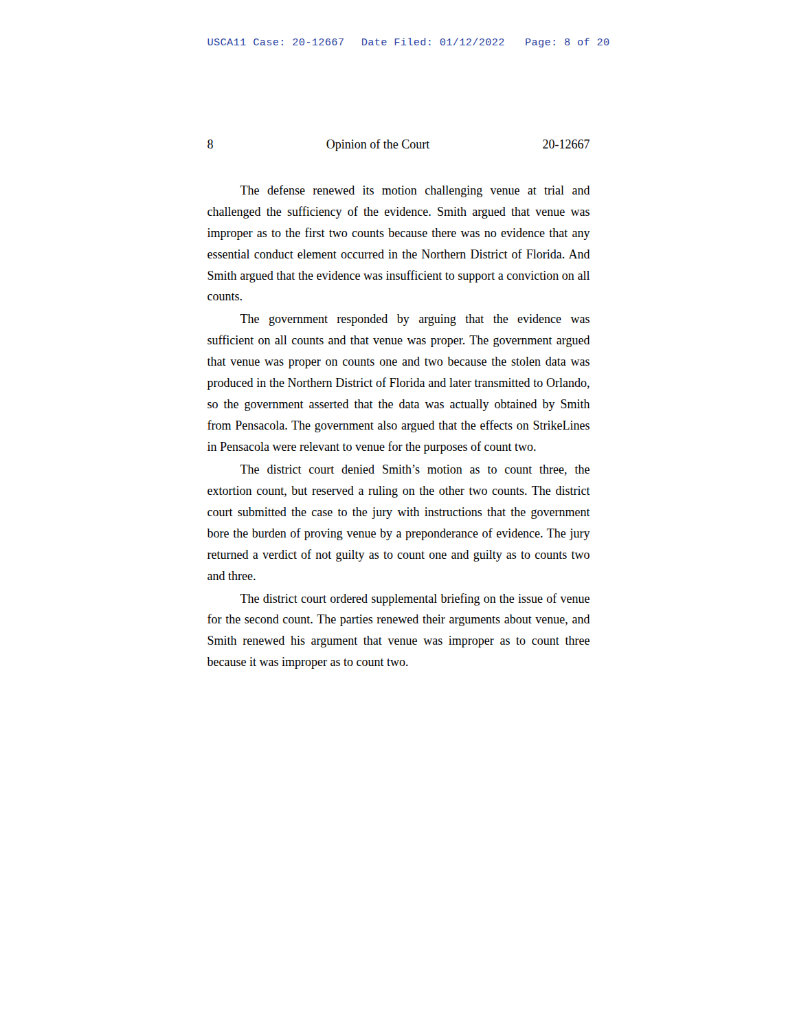USCA11 Case: 20-12667 Date Filed: 01/12/2022 Page: 8 of 20
8 Opinion of the Court 20-12667
The defense renewed its motion challenging venue at trial and challenged the sufficiency of the evidence. Smith argued that venue was improper as to the first two counts because there was no evidence that any essential conduct element occurred in the Northern District of Florida. And Smith argued that the evidence was insufficient to support a conviction on all counts.
The government responded by arguing that the evidence was sufficient on all counts and that venue was proper. The government argued that venue was proper on counts one and two because the stolen data was produced in the Northern District of Florida and later transmitted to Orlando, so the government asserted that the data was actually obtained by Smith from Pensacola. The government also argued that the effects on StrikeLines in Pensacola were relevant to venue for the purposes of count two.
The district court denied Smith’s motion as to count three, the extortion count, but reserved a ruling on the other two counts. The district court submitted the case to the jury with instructions that the government bore the burden of proving venue by a preponderance of evidence. The jury returned a verdict of not guilty as to count one and guilty as to counts two and three.
The district court ordered supplemental briefing on the issue of venue for the second count. The parties renewed their arguments about venue, and Smith renewed his argument that venue was improper as to count three because it was improper as to count two.